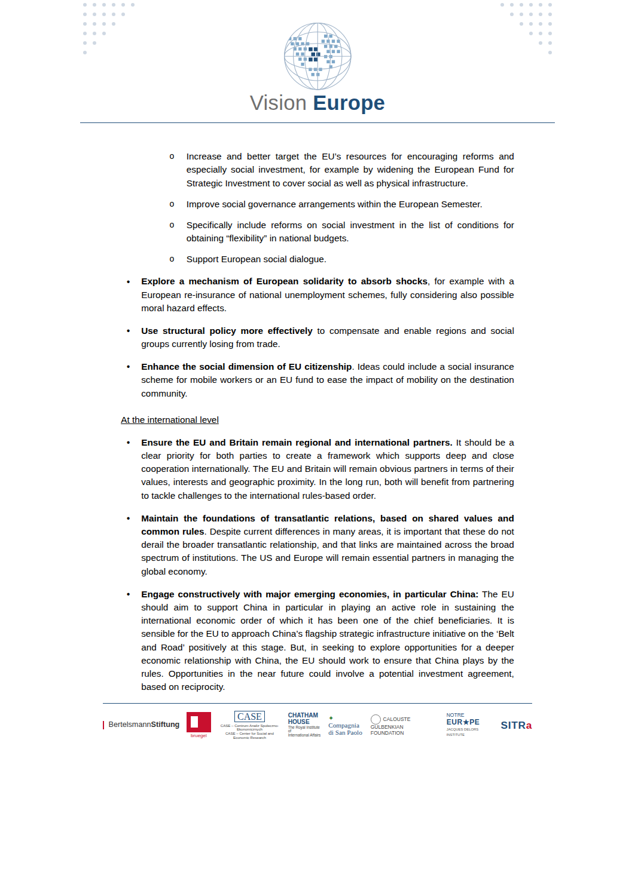Vision Europe
Increase and better target the EU’s resources for encouraging reforms and especially social investment, for example by widening the European Fund for Strategic Investment to cover social as well as physical infrastructure.
Improve social governance arrangements within the European Semester.
Specifically include reforms on social investment in the list of conditions for obtaining “flexibility” in national budgets.
Support European social dialogue.
Explore a mechanism of European solidarity to absorb shocks, for example with a European re-insurance of national unemployment schemes, fully considering also possible moral hazard effects.
Use structural policy more effectively to compensate and enable regions and social groups currently losing from trade.
Enhance the social dimension of EU citizenship. Ideas could include a social insurance scheme for mobile workers or an EU fund to ease the impact of mobility on the destination community.
At the international level
Ensure the EU and Britain remain regional and international partners. It should be a clear priority for both parties to create a framework which supports deep and close cooperation internationally. The EU and Britain will remain obvious partners in terms of their values, interests and geographic proximity. In the long run, both will benefit from partnering to tackle challenges to the international rules-based order.
Maintain the foundations of transatlantic relations, based on shared values and common rules. Despite current differences in many areas, it is important that these do not derail the broader transatlantic relationship, and that links are maintained across the broad spectrum of institutions. The US and Europe will remain essential partners in managing the global economy.
Engage constructively with major emerging economies, in particular China: The EU should aim to support China in particular in playing an active role in sustaining the international economic order of which it has been one of the chief beneficiaries. It is sensible for the EU to approach China’s flagship strategic infrastructure initiative on the ‘Belt and Road’ positively at this stage. But, in seeking to explore opportunities for a deeper economic relationship with China, the EU should work to ensure that China plays by the rules. Opportunities in the near future could involve a potential investment agreement, based on reciprocity.
BertelsmannStiftung
bruegel
CASE
CASE – Centrum Analiz Społeczno-Ekonomicznych
CASE – Center for Social and Economic Research
CHATHAM HOUSE The Royal Institute of
International Affairs
✦ Compagnia
di San Paolo
CALOUSTE GULBENKIAN
FOUNDATION
NOTRE
EUR★PE
JACQUES DELORS INSTITUTE
SITRa